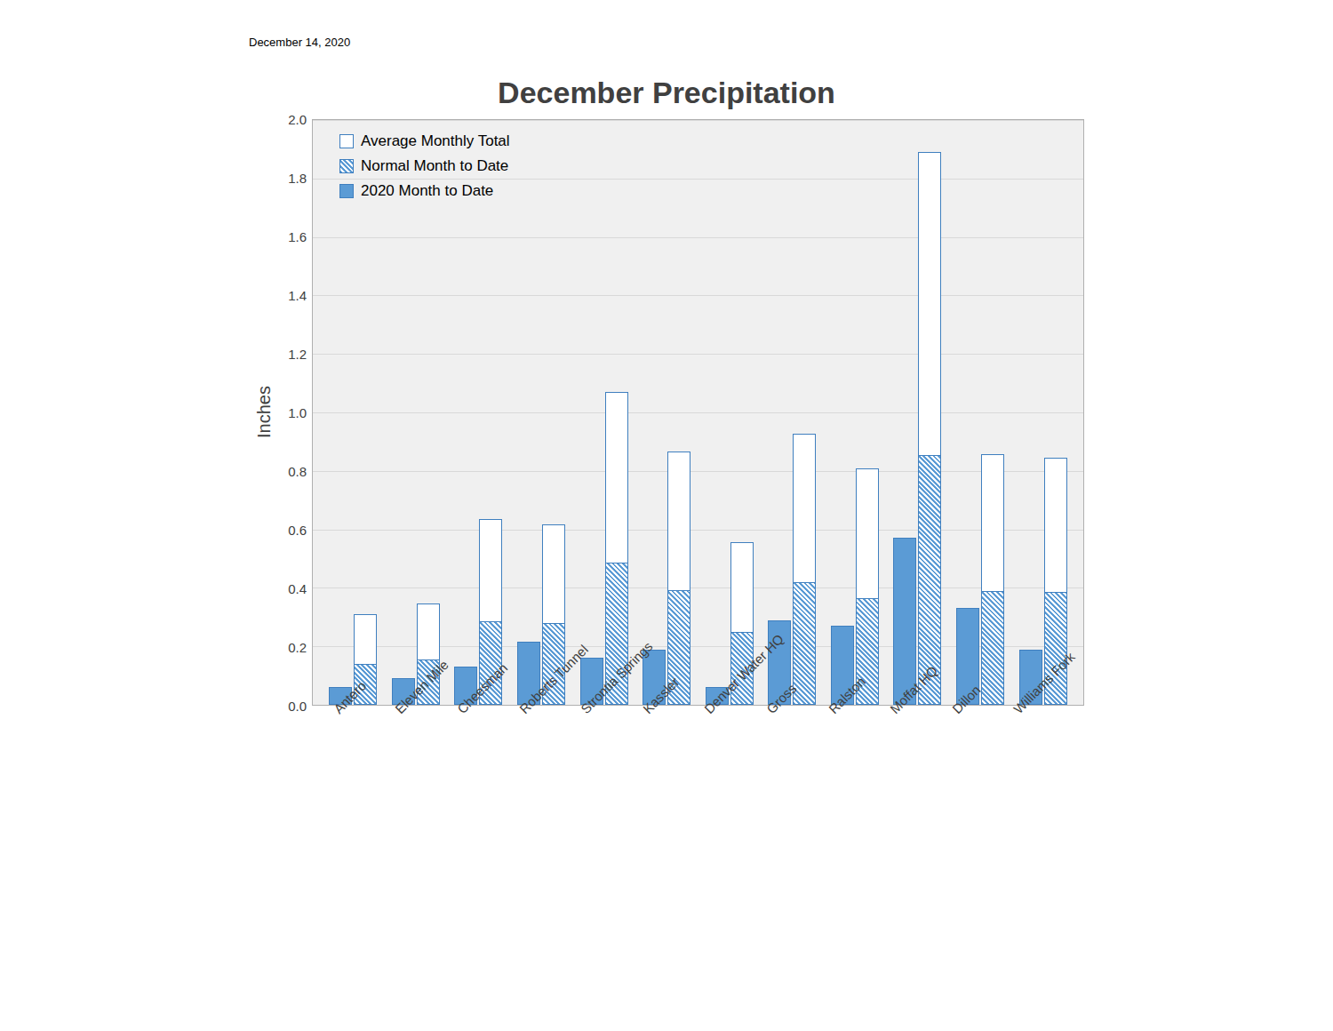December 14, 2020
December Precipitation
Inches
2.0 1.8 1.6 1.4 1.2 1.0 0.8 0.6 0.4 0.2 0.0
Average Monthly Total
Normal Month to Date
2020 Month to Date
Antero
Eleven Mile
Cheesman
Roberts Tunnel
Strontia Springs
Kassler
Denver Water HQ
Gross
Ralston
Moffat HQ
Dillon
Williams Fork